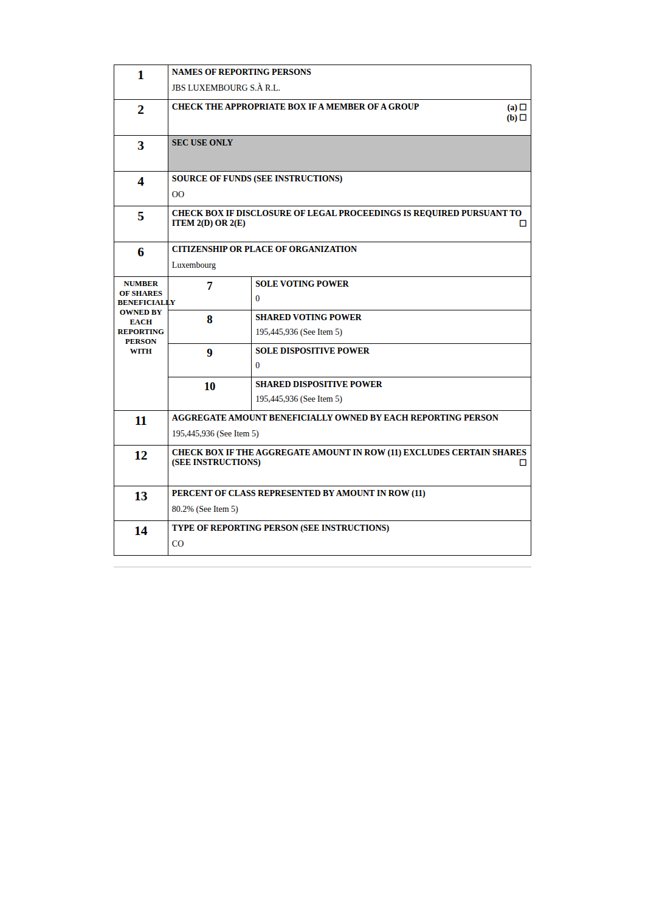| 1 | Names of Reporting Persons JBS LUXEMBOURG S.À R.L. |
| 2 | Check the Appropriate Box if a Member of a Group (a) ☐ (b) ☐ |
| 3 | SEC Use Only |
| 4 | Source of Funds (See Instructions) OO |
| 5 | Check Box if Disclosure of Legal Proceedings is Required Pursuant to Item 2(d) or 2(e) ☐ |
| 6 | Citizenship or Place of Organization Luxembourg |
| Number of Shares Beneficially Owned by Each Reporting Person With | 7 | Sole Voting Power 0 |
| 8 | Shared Voting Power 195,445,936 (See Item 5) |
| 9 | Sole Dispositive Power 0 |
| 10 | Shared Dispositive Power 195,445,936 (See Item 5) |
| 11 | Aggregate Amount Beneficially Owned by Each Reporting Person 195,445,936 (See Item 5) |
| 12 | Check Box if the Aggregate Amount in Row (11) Excludes Certain Shares (See Instructions) ☐ |
| 13 | Percent of Class Represented by Amount in Row (11) 80.2% (See Item 5) |
| 14 | Type of Reporting Person (See Instructions) CO |